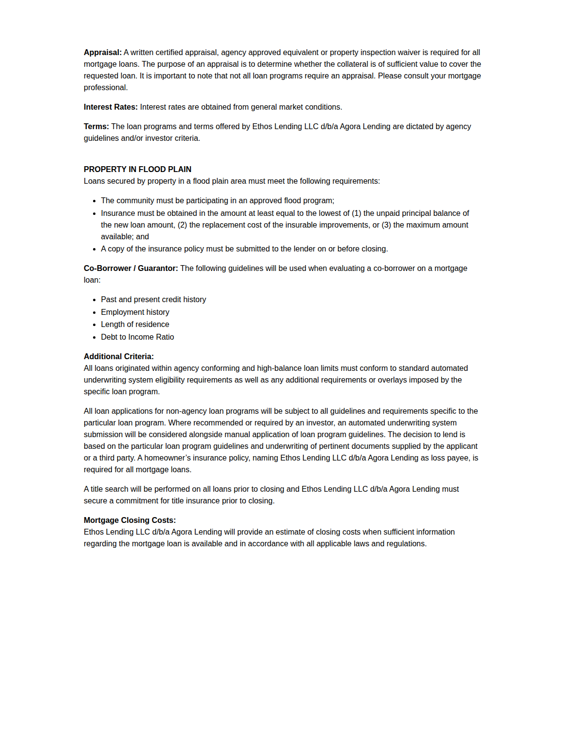Appraisal: A written certified appraisal, agency approved equivalent or property inspection waiver is required for all mortgage loans. The purpose of an appraisal is to determine whether the collateral is of sufficient value to cover the requested loan. It is important to note that not all loan programs require an appraisal. Please consult your mortgage professional.
Interest Rates: Interest rates are obtained from general market conditions.
Terms: The loan programs and terms offered by Ethos Lending LLC d/b/a Agora Lending are dictated by agency guidelines and/or investor criteria.
PROPERTY IN FLOOD PLAIN
Loans secured by property in a flood plain area must meet the following requirements:
The community must be participating in an approved flood program;
Insurance must be obtained in the amount at least equal to the lowest of (1) the unpaid principal balance of the new loan amount, (2) the replacement cost of the insurable improvements, or (3) the maximum amount available; and
A copy of the insurance policy must be submitted to the lender on or before closing.
Co-Borrower / Guarantor: The following guidelines will be used when evaluating a co-borrower on a mortgage loan:
Past and present credit history
Employment history
Length of residence
Debt to Income Ratio
Additional Criteria:
All loans originated within agency conforming and high-balance loan limits must conform to standard automated underwriting system eligibility requirements as well as any additional requirements or overlays imposed by the specific loan program.
All loan applications for non-agency loan programs will be subject to all guidelines and requirements specific to the particular loan program. Where recommended or required by an investor, an automated underwriting system submission will be considered alongside manual application of loan program guidelines. The decision to lend is based on the particular loan program guidelines and underwriting of pertinent documents supplied by the applicant or a third party. A homeowner’s insurance policy, naming Ethos Lending LLC d/b/a Agora Lending as loss payee, is required for all mortgage loans.
A title search will be performed on all loans prior to closing and Ethos Lending LLC d/b/a Agora Lending must secure a commitment for title insurance prior to closing.
Mortgage Closing Costs:
Ethos Lending LLC d/b/a Agora Lending will provide an estimate of closing costs when sufficient information regarding the mortgage loan is available and in accordance with all applicable laws and regulations.